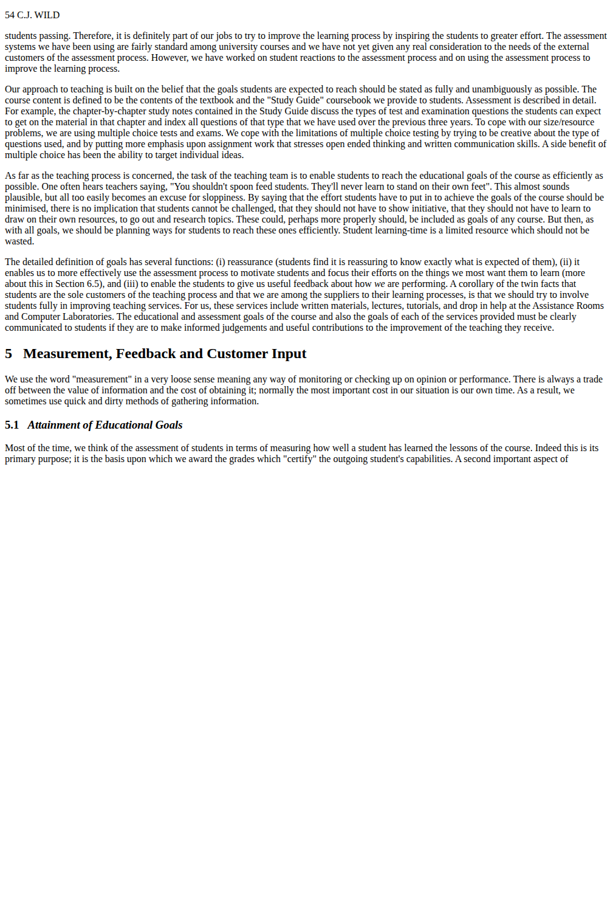54 C.J. WILD
students passing. Therefore, it is definitely part of our jobs to try to improve the learning process by inspiring the students to greater effort. The assessment systems we have been using are fairly standard among university courses and we have not yet given any real consideration to the needs of the external customers of the assessment process. However, we have worked on student reactions to the assessment process and on using the assessment process to improve the learning process.
Our approach to teaching is built on the belief that the goals students are expected to reach should be stated as fully and unambiguously as possible. The course content is defined to be the contents of the textbook and the "Study Guide" coursebook we provide to students. Assessment is described in detail. For example, the chapter-by-chapter study notes contained in the Study Guide discuss the types of test and examination questions the students can expect to get on the material in that chapter and index all questions of that type that we have used over the previous three years. To cope with our size/resource problems, we are using multiple choice tests and exams. We cope with the limitations of multiple choice testing by trying to be creative about the type of questions used, and by putting more emphasis upon assignment work that stresses open ended thinking and written communication skills. A side benefit of multiple choice has been the ability to target individual ideas.
As far as the teaching process is concerned, the task of the teaching team is to enable students to reach the educational goals of the course as efficiently as possible. One often hears teachers saying, "You shouldn't spoon feed students. They'll never learn to stand on their own feet". This almost sounds plausible, but all too easily becomes an excuse for sloppiness. By saying that the effort students have to put in to achieve the goals of the course should be minimised, there is no implication that students cannot be challenged, that they should not have to show initiative, that they should not have to learn to draw on their own resources, to go out and research topics. These could, perhaps more properly should, be included as goals of any course. But then, as with all goals, we should be planning ways for students to reach these ones efficiently. Student learning-time is a limited resource which should not be wasted.
The detailed definition of goals has several functions: (i) reassurance (students find it is reassuring to know exactly what is expected of them), (ii) it enables us to more effectively use the assessment process to motivate students and focus their efforts on the things we most want them to learn (more about this in Section 6.5), and (iii) to enable the students to give us useful feedback about how we are performing. A corollary of the twin facts that students are the sole customers of the teaching process and that we are among the suppliers to their learning processes, is that we should try to involve students fully in improving teaching services. For us, these services include written materials, lectures, tutorials, and drop in help at the Assistance Rooms and Computer Laboratories. The educational and assessment goals of the course and also the goals of each of the services provided must be clearly communicated to students if they are to make informed judgements and useful contributions to the improvement of the teaching they receive.
5 Measurement, Feedback and Customer Input
We use the word "measurement" in a very loose sense meaning any way of monitoring or checking up on opinion or performance. There is always a trade off between the value of information and the cost of obtaining it; normally the most important cost in our situation is our own time. As a result, we sometimes use quick and dirty methods of gathering information.
5.1 Attainment of Educational Goals
Most of the time, we think of the assessment of students in terms of measuring how well a student has learned the lessons of the course. Indeed this is its primary purpose; it is the basis upon which we award the grades which "certify" the outgoing student's capabilities. A second important aspect of